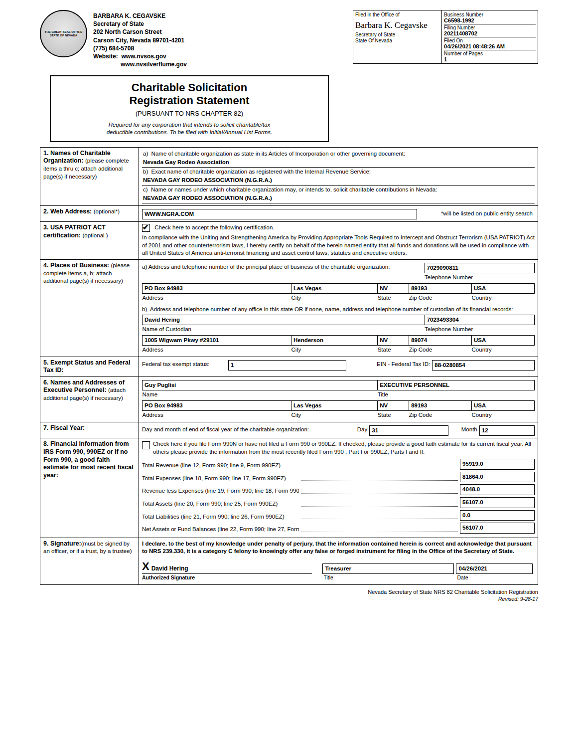THE GREAT SEAL OF THE STATE OF NEVADA
BARBARA K. CEGAVSKE
Secretary of State
202 North Carson Street
Carson City, Nevada 89701-4201
(775) 684-5708
Website: www.nvsos.gov
www.nvsilverflume.gov
| Filed in the Office of Barbara K. Cegavske Secretary of State State Of Nevada | Business Number C6598-1992 Filing Number 20211408702 Filed On 04/26/2021 08:48:26 AM Number of Pages 1 |
Charitable Solicitation
Registration Statement
(PURSUANT TO NRS CHAPTER 82)
Required for any corporation that intends to solicit charitable/tax
deductible contributions. To be filed with Initial/Annual List Forms.
| 1. Names of Charitable Organization: (please complete items a thru c; attach additional page(s) if necessary) | a) Name of charitable organization as state in its Articles of Incorporation or other governing document: Nevada Gay Rodeo Association b) Exact name of charitable organization as registered with the Internal Revenue Service: NEVADA GAY RODEO ASSOCIATION (N.G.R.A.) c) Name or names under which charitable organization may, or intends to, solicit charitable contributions in Nevada: NEVADA GAY RODEO ASSOCIATION (N.G.R.A.) |
| 2. Web Address: (optional*) | / WWW.NGRA.COM / *will be listed on public entity search / |
| 3. USA PATRIOT ACT certification: (optional ) | Check here to accept the following certification. In compliance with the Uniting and Strengthening America by Providing Appropriate Tools Required to Intercept and Obstruct Terrorism (USA PATRIOT) Act of 2001 and other counterterrorism laws, I hereby certify on behalf of the herein named entity that all funds and donations will be used in compliance with all United States of America anti-terrorist financing and asset control laws, statutes and executive orders. |
| 4. Places of Business: (please complete items a, b; attach additional page(s) if necessary) | / a) Address and telephone number of the principal place of business of the charitable organization: / 7029090811 / / / Telephone Number / / PO Box 94983 / Las Vegas / NV / 89193 / USA / / Address / City / State / Zip Code / Country / b) Address and telephone number of any office in this state OR if none, name, address and telephone number of custodian of its financial records: / David Hering / 7023493304 / / Name of Custodian / Telephone Number / / 1005 Wigwam Pkwy #29101 / Henderson / NV / 89074 / USA / / Address / City / State / Zip Code / Country / |
| 5. Exempt Status and Federal Tax ID: | / Federal tax exempt status: / 1 / EIN - Federal Tax ID: / 88-0280854 / |
| 6. Names and Addresses of Executive Personnel: (attach additional page(s) if necessary) | / Guy Puglisi / EXECUTIVE PERSONNEL / / Name / Title / / PO Box 94983 / Las Vegas / NV / 89193 / USA / / Address / City / State / Zip Code / Country / |
| 7. Fiscal Year: | / Day and month of end of fiscal year of the charitable organization: / Day / 31 / Month / 12 / |
| 8. Financial Information from IRS Form 990, 990EZ or if no Form 990, a good faith estimate for most recent fiscal year: | Check here if you file Form 990N or have not filed a Form 990 or 990EZ. If checked, please provide a good faith estimate for its current fiscal year. All others please provide the information from the most recently filed Form 990 , Part I or 990EZ, Parts I and II. Total Revenue (line 12, Form 990; line 9, Form 990EZ) 95919.0 Total Expenses (line 18, Form 990; line 17, Form 990EZ) 81864.0 Revenue less Expenses (line 19, Form 990; line 18, Form 990EZ) 4048.0 Total Assets (line 20, Form 990; line 25, Form 990EZ) 56107.0 Total Liabilities (line 21, Form 990; line 26, Form 990EZ) 0.0 Net Assets or Fund Balances (line 22, Form 990; line 27, Form 990EZ) 56107.0 |
| 9. Signature: (must be signed by an officer, or if a trust, by a trustee) | I declare, to the best of my knowledge under penalty of perjury, that the information contained herein is correct and acknowledge that pursuant to NRS 239.330, it is a category C felony to knowingly offer any false or forged instrument for filing in the Office of the Secretary of State. / X David Hering Authorized Signature / Treasurer Title / 04/26/2021 Date / |
Nevada Secretary of State NRS 82 Charitable Solicitation Registration
Revised: 9-28-17